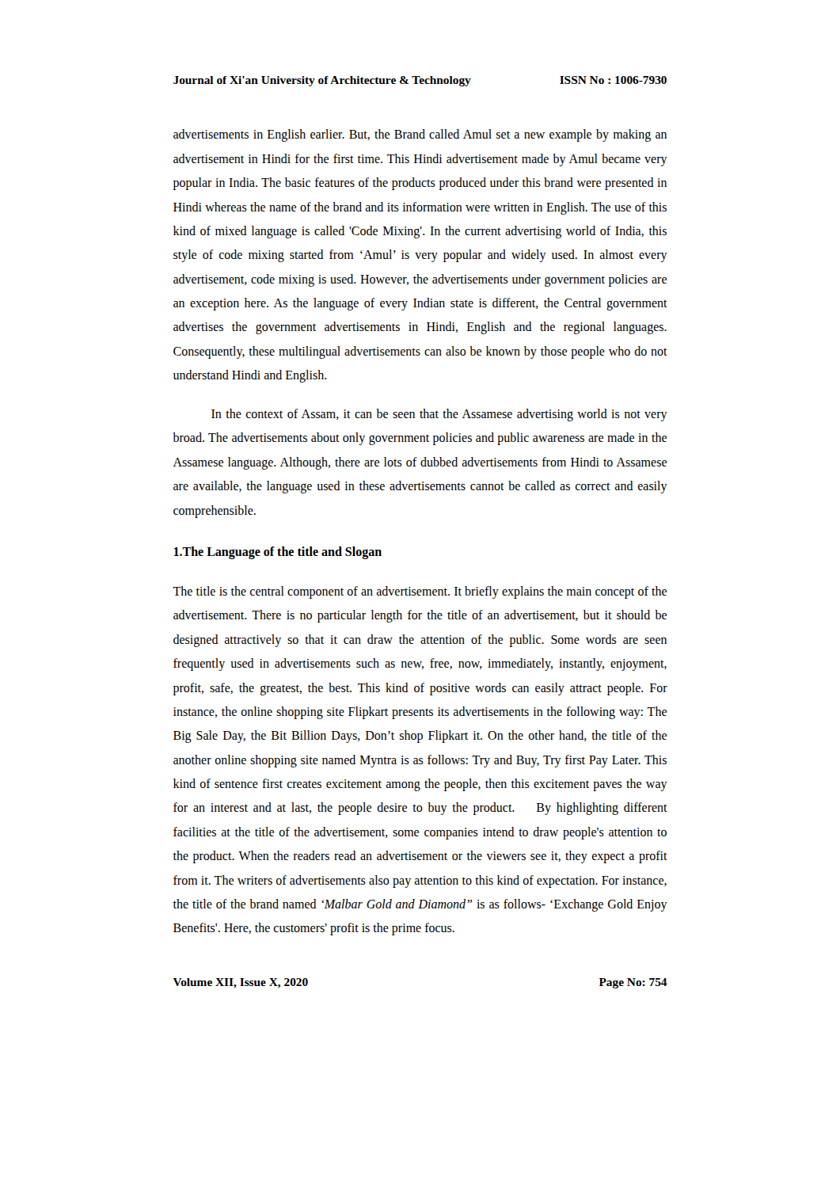Journal of Xi'an University of Architecture & Technology
ISSN No : 1006-7930
advertisements in English earlier. But, the Brand called Amul set a new example by making an advertisement in Hindi for the first time. This Hindi advertisement made by Amul became very popular in India. The basic features of the products produced under this brand were presented in Hindi whereas the name of the brand and its information were written in English. The use of this kind of mixed language is called 'Code Mixing'. In the current advertising world of India, this style of code mixing started from ‘Amul’ is very popular and widely used. In almost every advertisement, code mixing is used. However, the advertisements under government policies are an exception here. As the language of every Indian state is different, the Central government advertises the government advertisements in Hindi, English and the regional languages. Consequently, these multilingual advertisements can also be known by those people who do not understand Hindi and English.
In the context of Assam, it can be seen that the Assamese advertising world is not very broad. The advertisements about only government policies and public awareness are made in the Assamese language. Although, there are lots of dubbed advertisements from Hindi to Assamese are available, the language used in these advertisements cannot be called as correct and easily comprehensible.
1.The Language of the title and Slogan
The title is the central component of an advertisement. It briefly explains the main concept of the advertisement. There is no particular length for the title of an advertisement, but it should be designed attractively so that it can draw the attention of the public. Some words are seen frequently used in advertisements such as new, free, now, immediately, instantly, enjoyment, profit, safe, the greatest, the best. This kind of positive words can easily attract people. For instance, the online shopping site Flipkart presents its advertisements in the following way: The Big Sale Day, the Bit Billion Days, Don’t shop Flipkart it. On the other hand, the title of the another online shopping site named Myntra is as follows: Try and Buy, Try first Pay Later. This kind of sentence first creates excitement among the people, then this excitement paves the way for an interest and at last, the people desire to buy the product. By highlighting different facilities at the title of the advertisement, some companies intend to draw people's attention to the product. When the readers read an advertisement or the viewers see it, they expect a profit from it. The writers of advertisements also pay attention to this kind of expectation. For instance, the title of the brand named ‘Malbar Gold and Diamond” is as follows- ‘Exchange Gold Enjoy Benefits'. Here, the customers' profit is the prime focus.
Volume XII, Issue X, 2020
Page No: 754